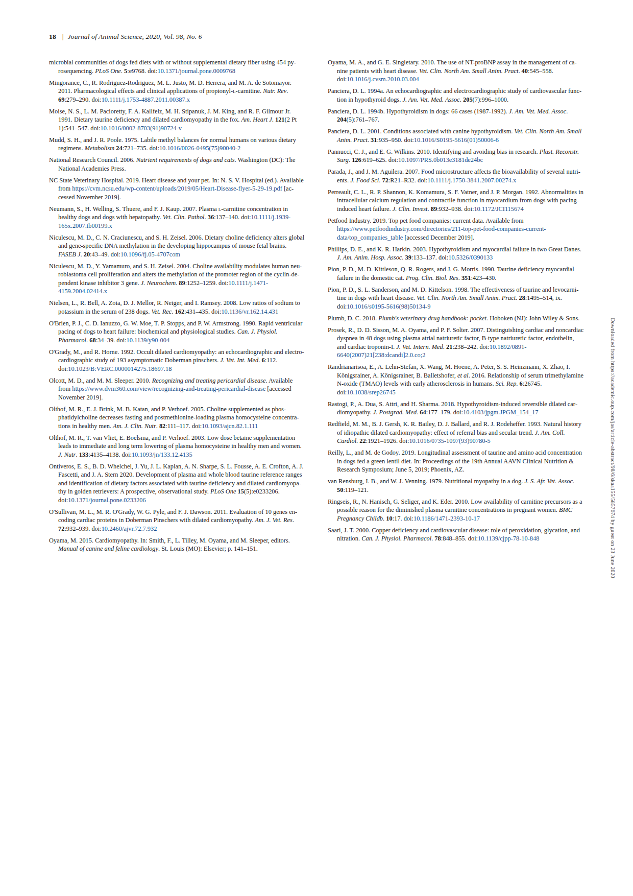18|Journal of Animal Science, 2020, Vol. 98, No. 6
microbial communities of dogs fed diets with or without supplemental dietary fiber using 454 pyrosequencing. PLoS One. 5:e9768. doi:10.1371/journal.pone.0009768
Mingorance, C., R. Rodriguez-Rodriguez, M. L. Justo, M. D. Herrera, and M. A. de Sotomayor. 2011. Pharmacological effects and clinical applications of propionyl-l-carnitine. Nutr. Rev. 69:279–290. doi:10.1111/j.1753-4887.2011.00387.x
Moise, N. S., L. M. Pacioretty, F. A. Kallfelz, M. H. Stipanuk, J. M. King, and R. F. Gilmour Jr. 1991. Dietary taurine deficiency and dilated cardiomyopathy in the fox. Am. Heart J. 121(2 Pt 1):541–547. doi:10.1016/0002-8703(91)90724-v
Mudd, S. H., and J. R. Poole. 1975. Labile methyl balances for normal humans on various dietary regimens. Metabolism 24:721–735. doi:10.1016/0026-0495(75)90040-2
National Research Council. 2006. Nutrient requirements of dogs and cats. Washington (DC): The National Academies Press.
NC State Veterinary Hospital. 2019. Heart disease and your pet. In: N. S. V. Hospital (ed.). Available from https://cvm.ncsu.edu/wp-content/uploads/2019/05/Heart-Disease-flyer-5-29-19.pdf [accessed November 2019].
Neumann, S., H. Welling, S. Thuere, and F. J. Kaup. 2007. Plasma l-carnitine concentration in healthy dogs and dogs with hepatopathy. Vet. Clin. Pathol. 36:137–140. doi:10.1111/j.1939-165x.2007.tb00199.x
Niculescu, M. D., C. N. Craciunescu, and S. H. Zeisel. 2006. Dietary choline deficiency alters global and gene-specific DNA methylation in the developing hippocampus of mouse fetal brains. FASEB J. 20:43–49. doi:10.1096/fj.05-4707com
Niculescu, M. D., Y. Yamamuro, and S. H. Zeisel. 2004. Choline availability modulates human neuroblastoma cell proliferation and alters the methylation of the promoter region of the cyclin-dependent kinase inhibitor 3 gene. J. Neurochem. 89:1252–1259. doi:10.1111/j.1471-4159.2004.02414.x
Nielsen, L., R. Bell, A. Zoia, D. J. Mellor, R. Neiger, and I. Ramsey. 2008. Low ratios of sodium to potassium in the serum of 238 dogs. Vet. Rec. 162:431–435. doi:10.1136/vr.162.14.431
O'Brien, P. J., C. D. Ianuzzo, G. W. Moe, T. P. Stopps, and P. W. Armstrong. 1990. Rapid ventricular pacing of dogs to heart failure: biochemical and physiological studies. Can. J. Physiol. Pharmacol. 68:34–39. doi:10.1139/y90-004
O'Grady, M., and R. Horne. 1992. Occult dilated cardiomyopathy: an echocardiographic and electrocardiographic study of 193 asymptomatic Doberman pinschers. J. Vet. Int. Med. 6:112. doi:10.1023/B:VERC.0000014275.18697.18
Olcott, M. D., and M. M. Sleeper. 2010. Recognizing and treating pericardial disease. Available from https://www.dvm360.com/view/recognizing-and-treating-pericardial-disease [accessed November 2019].
Olthof, M. R., E. J. Brink, M. B. Katan, and P. Verhoef. 2005. Choline supplemented as phosphatidylcholine decreases fasting and postmethionine-loading plasma homocysteine concentrations in healthy men. Am. J. Clin. Nutr. 82:111–117. doi:10.1093/ajcn.82.1.111
Olthof, M. R., T. van Vliet, E. Boelsma, and P. Verhoef. 2003. Low dose betaine supplementation leads to immediate and long term lowering of plasma homocysteine in healthy men and women. J. Nutr. 133:4135–4138. doi:10.1093/jn/133.12.4135
Ontiveros, E. S., B. D. Whelchel, J. Yu, J. L. Kaplan, A. N. Sharpe, S. L. Fousse, A. E. Crofton, A. J. Fascetti, and J. A. Stern 2020. Development of plasma and whole blood taurine reference ranges and identification of dietary factors associated with taurine deficiency and dilated cardiomyopathy in golden retrievers: A prospective, observational study. PLoS One 15(5):e0233206. doi:10.1371/journal.pone.0233206
O'Sullivan, M. L., M. R. O'Grady, W. G. Pyle, and F. J. Dawson. 2011. Evaluation of 10 genes encoding cardiac proteins in Doberman Pinschers with dilated cardiomyopathy. Am. J. Vet. Res. 72:932–939. doi:10.2460/ajvr.72.7.932
Oyama, M. 2015. Cardiomyopathy. In: Smith, F., L. Tilley, M. Oyama, and M. Sleeper, editors. Manual of canine and feline cardiology. St. Louis (MO): Elsevier; p. 141–151.
Oyama, M. A., and G. E. Singletary. 2010. The use of NT-proBNP assay in the management of canine patients with heart disease. Vet. Clin. North Am. Small Anim. Pract. 40:545–558. doi:10.1016/j.cvsm.2010.03.004
Panciera, D. L. 1994a. An echocardiographic and electrocardiographic study of cardiovascular function in hypothyroid dogs. J. Am. Vet. Med. Assoc. 205(7):996–1000.
Panciera, D. L. 1994b. Hypothyroidism in dogs: 66 cases (1987-1992). J. Am. Vet. Med. Assoc. 204(5):761–767.
Panciera, D. L. 2001. Conditions associated with canine hypothyroidism. Vet. Clin. North Am. Small Anim. Pract. 31:935–950. doi:10.1016/S0195-5616(01)50006-6
Pannucci, C. J., and E. G. Wilkins. 2010. Identifying and avoiding bias in research. Plast. Reconstr. Surg. 126:619–625. doi:10.1097/PRS.0b013e3181de24bc
Parada, J., and J. M. Aguilera. 2007. Food microstructure affects the bioavailability of several nutrients. J. Food Sci. 72:R21–R32. doi:10.1111/j.1750-3841.2007.00274.x
Perreault, C. L., R. P. Shannon, K. Komamura, S. F. Vatner, and J. P. Morgan. 1992. Abnormalities in intracellular calcium regulation and contractile function in myocardium from dogs with pacing-induced heart failure. J. Clin. Invest. 89:932–938. doi:10.1172/JCI115674
Petfood Industry. 2019. Top pet food companies: current data. Available from https://www.petfoodindustry.com/directories/211-top-pet-food-companies-current-data/top_companies_table [accessed December 2019].
Phillips, D. E., and K. R. Harkin. 2003. Hypothyroidism and myocardial failure in two Great Danes. J. Am. Anim. Hosp. Assoc. 39:133–137. doi:10.5326/0390133
Pion, P. D., M. D. Kittleson, Q. R. Rogers, and J. G. Morris. 1990. Taurine deficiency myocardial failure in the domestic cat. Prog. Clin. Biol. Res. 351:423–430.
Pion, P. D., S. L. Sanderson, and M. D. Kittelson. 1998. The effectiveness of taurine and levocarnitine in dogs with heart disease. Vet. Clin. North Am. Small Anim. Pract. 28:1495–514, ix. doi:10.1016/s0195-5616(98)50134-9
Plumb, D. C. 2018. Plumb's veterinary drug handbook: pocket. Hoboken (NJ): John Wiley & Sons.
Prosek, R., D. D. Sisson, M. A. Oyama, and P. F. Solter. 2007. Distinguishing cardiac and noncardiac dyspnea in 48 dogs using plasma atrial natriuretic factor, B-type natriuretic factor, endothelin, and cardiac troponin-I. J. Vet. Intern. Med. 21:238–242. doi:10.1892/0891-6640(2007)21[238:dcandi]2.0.co;2
Randrianarisoa, E., A. Lehn-Stefan, X. Wang, M. Hoene, A. Peter, S. S. Heinzmann, X. Zhao, I. Königsrainer, A. Königsrainer, B. Balletshofer, et al. 2016. Relationship of serum trimethylamine N-oxide (TMAO) levels with early atherosclerosis in humans. Sci. Rep. 6:26745. doi:10.1038/srep26745
Rastogi, P., A. Dua, S. Attri, and H. Sharma. 2018. Hypothyroidism-induced reversible dilated cardiomyopathy. J. Postgrad. Med. 64:177–179. doi:10.4103/jpgm.JPGM_154_17
Redfield, M. M., B. J. Gersh, K. R. Bailey, D. J. Ballard, and R. J. Rodeheffer. 1993. Natural history of idiopathic dilated cardiomyopathy: effect of referral bias and secular trend. J. Am. Coll. Cardiol. 22:1921–1926. doi:10.1016/0735-1097(93)90780-5
Reilly, L., and M. de Godoy. 2019. Longitudinal assessment of taurine and amino acid concentration in dogs fed a green lentil diet. In: Proceedings of the 19th Annual AAVN Clinical Nutrition & Research Symposium; June 5, 2019; Phoenix, AZ.
van Rensburg, I. B., and W. J. Venning. 1979. Nutritional myopathy in a dog. J. S. Afr. Vet. Assoc. 50:119–121.
Ringseis, R., N. Hanisch, G. Seliger, and K. Eder. 2010. Low availability of carnitine precursors as a possible reason for the diminished plasma carnitine concentrations in pregnant women. BMC Pregnancy Childb. 10:17. doi:10.1186/1471-2393-10-17
Saari, J. T. 2000. Copper deficiency and cardiovascular disease: role of peroxidation, glycation, and nitration. Can. J. Physiol. Pharmacol. 78:848–855. doi:10.1139/cjpp-78-10-848
Downloaded from https://academic.oup.com/jas/article-abstract/98/6/skaa155/5857674 by guest on 23 June 2020